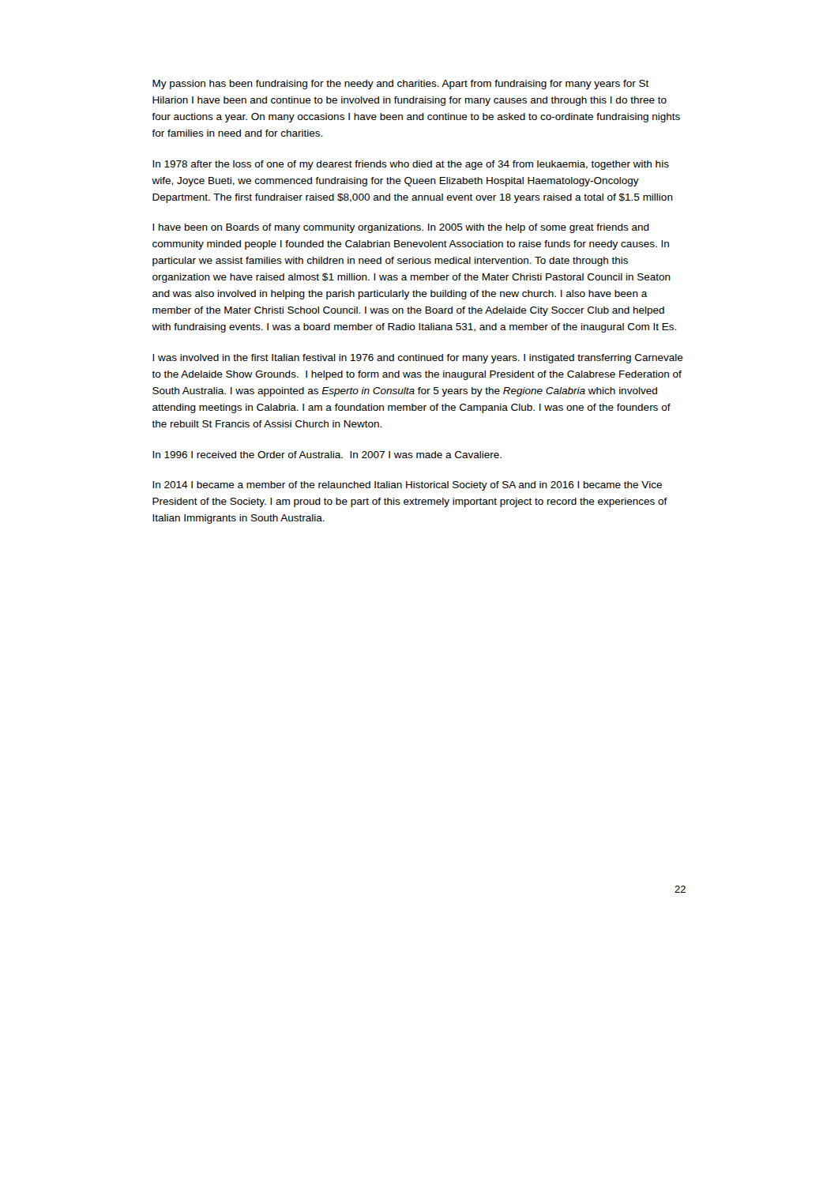My passion has been fundraising for the needy and charities. Apart from fundraising for many years for St Hilarion I have been and continue to be involved in fundraising for many causes and through this I do three to four auctions a year. On many occasions I have been and continue to be asked to co-ordinate fundraising nights for families in need and for charities.
In 1978 after the loss of one of my dearest friends who died at the age of 34 from leukaemia, together with his wife, Joyce Bueti, we commenced fundraising for the Queen Elizabeth Hospital Haematology-Oncology Department. The first fundraiser raised $8,000 and the annual event over 18 years raised a total of $1.5 million
I have been on Boards of many community organizations. In 2005 with the help of some great friends and community minded people I founded the Calabrian Benevolent Association to raise funds for needy causes. In particular we assist families with children in need of serious medical intervention. To date through this organization we have raised almost $1 million. I was a member of the Mater Christi Pastoral Council in Seaton and was also involved in helping the parish particularly the building of the new church. I also have been a member of the Mater Christi School Council. I was on the Board of the Adelaide City Soccer Club and helped with fundraising events. I was a board member of Radio Italiana 531, and a member of the inaugural Com It Es.
I was involved in the first Italian festival in 1976 and continued for many years. I instigated transferring Carnevale to the Adelaide Show Grounds. I helped to form and was the inaugural President of the Calabrese Federation of South Australia. I was appointed as Esperto in Consulta for 5 years by the Regione Calabria which involved attending meetings in Calabria. I am a foundation member of the Campania Club. I was one of the founders of the rebuilt St Francis of Assisi Church in Newton.
In 1996 I received the Order of Australia. In 2007 I was made a Cavaliere.
In 2014 I became a member of the relaunched Italian Historical Society of SA and in 2016 I became the Vice President of the Society. I am proud to be part of this extremely important project to record the experiences of Italian Immigrants in South Australia.
22